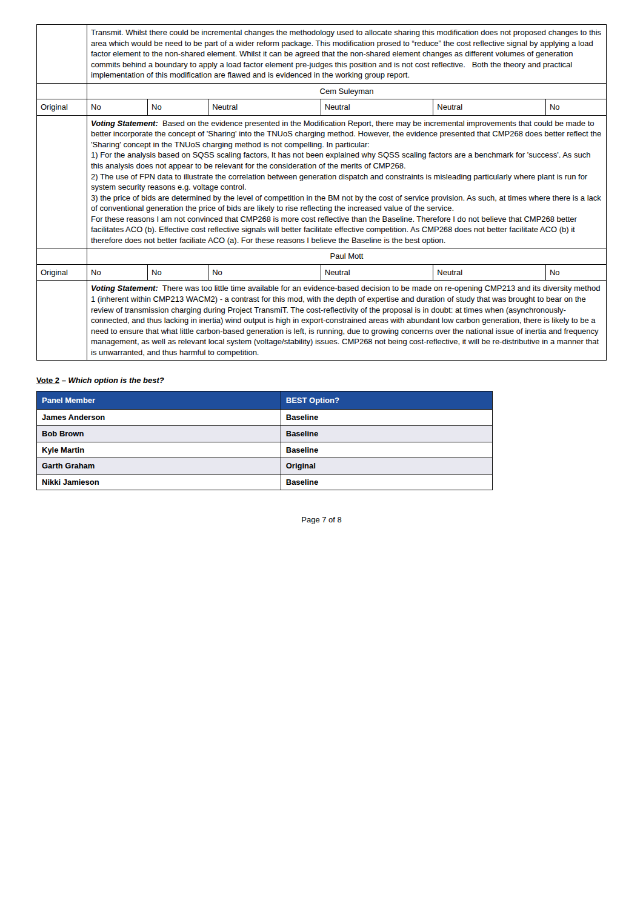| | Transmit. Whilst there could be incremental changes the methodology used to allocate sharing this modification does not proposed changes to this area which would be need to be part of a wider reform package. This modification prosed to “reduce” the cost reflective signal by applying a load factor element to the non-shared element. Whilst it can be agreed that the non-shared element changes as different volumes of generation commits behind a boundary to apply a load factor element pre-judges this position and is not cost reflective. Both the theory and practical implementation of this modification are flawed and is evidenced in the working group report. |
| | Cem Suleyman |
| Original | No | No | Neutral | Neutral | Neutral | No |
| | Voting Statement: Based on the evidence presented in the Modification Report, there may be incremental improvements that could be made to better incorporate the concept of 'Sharing' into the TNUoS charging method. However, the evidence presented that CMP268 does better reflect the 'Sharing' concept in the TNUoS charging method is not compelling. In particular: 1) For the analysis based on SQSS scaling factors, It has not been explained why SQSS scaling factors are a benchmark for 'success'. As such this analysis does not appear to be relevant for the consideration of the merits of CMP268. 2) The use of FPN data to illustrate the correlation between generation dispatch and constraints is misleading particularly where plant is run for system security reasons e.g. voltage control. 3) the price of bids are determined by the level of competition in the BM not by the cost of service provision. As such, at times where there is a lack of conventional generation the price of bids are likely to rise reflecting the increased value of the service. For these reasons I am not convinced that CMP268 is more cost reflective than the Baseline. Therefore I do not believe that CMP268 better facilitates ACO (b). Effective cost reflective signals will better facilitate effective competition. As CMP268 does not better facilitate ACO (b) it therefore does not better faciliate ACO (a). For these reasons I believe the Baseline is the best option. |
| | Paul Mott |
| Original | No | No | No | Neutral | Neutral | No |
| | Voting Statement: There was too little time available for an evidence-based decision to be made on re-opening CMP213 and its diversity method 1 (inherent within CMP213 WACM2) - a contrast for this mod, with the depth of expertise and duration of study that was brought to bear on the review of transmission charging during Project TransmiT. The cost-reflectivity of the proposal is in doubt: at times when (asynchronously-connected, and thus lacking in inertia) wind output is high in export-constrained areas with abundant low carbon generation, there is likely to be a need to ensure that what little carbon-based generation is left, is running, due to growing concerns over the national issue of inertia and frequency management, as well as relevant local system (voltage/stability) issues. CMP268 not being cost-reflective, it will be re-distributive in a manner that is unwarranted, and thus harmful to competition. |
Vote 2 – Which option is the best?
| Panel Member | BEST Option? |
| --- | --- |
| James Anderson | Baseline |
| Bob Brown | Baseline |
| Kyle Martin | Baseline |
| Garth Graham | Original |
| Nikki Jamieson | Baseline |
Page 7 of 8